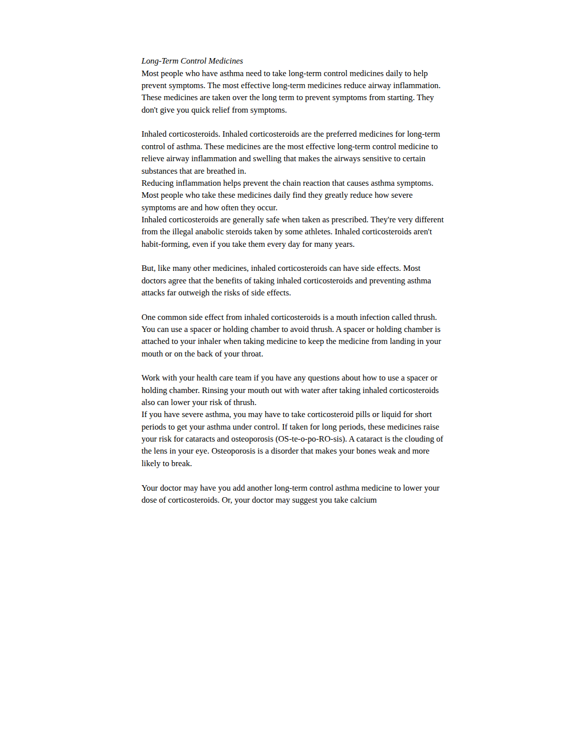Long-Term Control Medicines
Most people who have asthma need to take long-term control medicines daily to help prevent symptoms. The most effective long-term medicines reduce airway inflammation.
These medicines are taken over the long term to prevent symptoms from starting. They don't give you quick relief from symptoms.
Inhaled corticosteroids. Inhaled corticosteroids are the preferred medicines for long-term control of asthma. These medicines are the most effective long-term control medicine to relieve airway inflammation and swelling that makes the airways sensitive to certain substances that are breathed in.
Reducing inflammation helps prevent the chain reaction that causes asthma symptoms. Most people who take these medicines daily find they greatly reduce how severe symptoms are and how often they occur.
Inhaled corticosteroids are generally safe when taken as prescribed. They're very different from the illegal anabolic steroids taken by some athletes. Inhaled corticosteroids aren't habit-forming, even if you take them every day for many years.
But, like many other medicines, inhaled corticosteroids can have side effects. Most doctors agree that the benefits of taking inhaled corticosteroids and preventing asthma attacks far outweigh the risks of side effects.
One common side effect from inhaled corticosteroids is a mouth infection called thrush. You can use a spacer or holding chamber to avoid thrush. A spacer or holding chamber is attached to your inhaler when taking medicine to keep the medicine from landing in your mouth or on the back of your throat.
Work with your health care team if you have any questions about how to use a spacer or holding chamber. Rinsing your mouth out with water after taking inhaled corticosteroids also can lower your risk of thrush.
If you have severe asthma, you may have to take corticosteroid pills or liquid for short periods to get your asthma under control. If taken for long periods, these medicines raise your risk for cataracts and osteoporosis (OS-te-o-po-RO-sis). A cataract is the clouding of the lens in your eye. Osteoporosis is a disorder that makes your bones weak and more likely to break.
Your doctor may have you add another long-term control asthma medicine to lower your dose of corticosteroids. Or, your doctor may suggest you take calcium